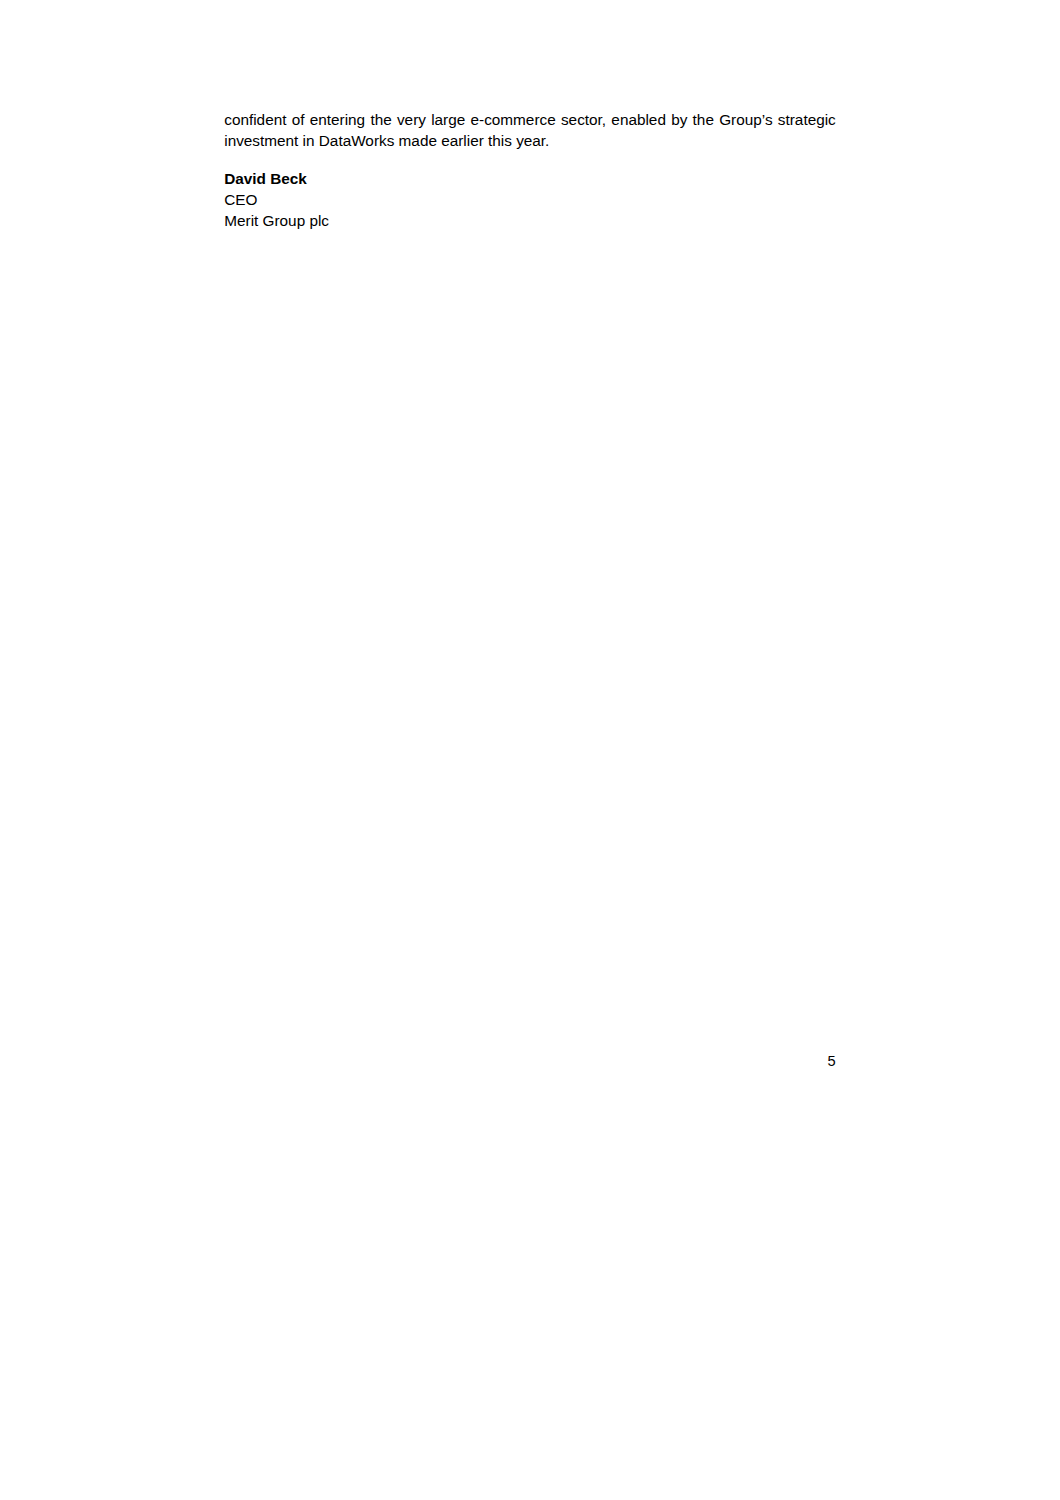confident of entering the very large e-commerce sector, enabled by the Group’s strategic investment in DataWorks made earlier this year.
David Beck
CEO
Merit Group plc
5